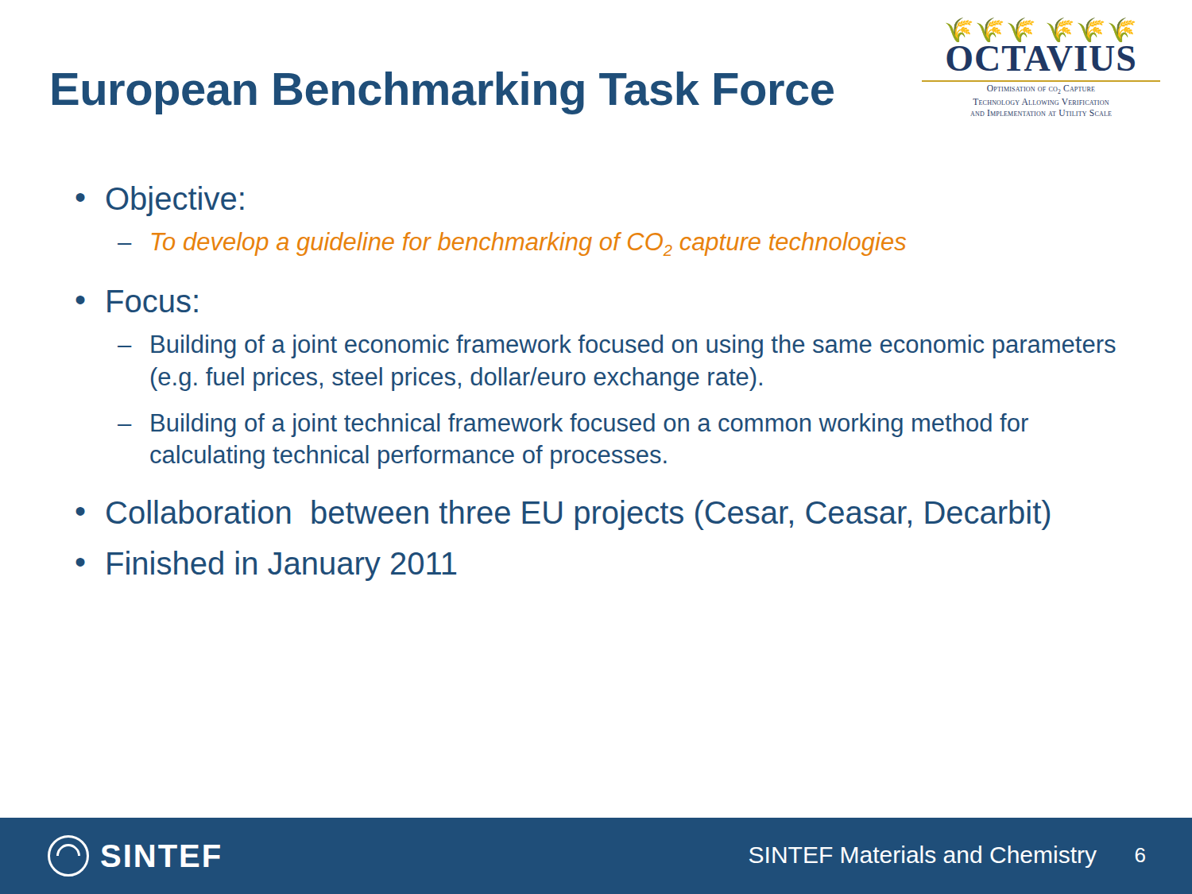🌾🌾🌾 🌾🌾🌾
OCTAVIUS
Optimisation of co2 Capture
Technology Allowing Verification
and Implementation at Utility Scale
European Benchmarking Task Force
Objective:
To develop a guideline for benchmarking of CO2 capture technologies
Focus:
Building of a joint economic framework focused on using the same economic parameters (e.g. fuel prices, steel prices, dollar/euro exchange rate).
Building of a joint technical framework focused on a common working method for calculating technical performance of processes.
Collaboration between three EU projects (Cesar, Ceasar, Decarbit)
Finished in January 2011
SINTEF
SINTEF Materials and Chemistry
6